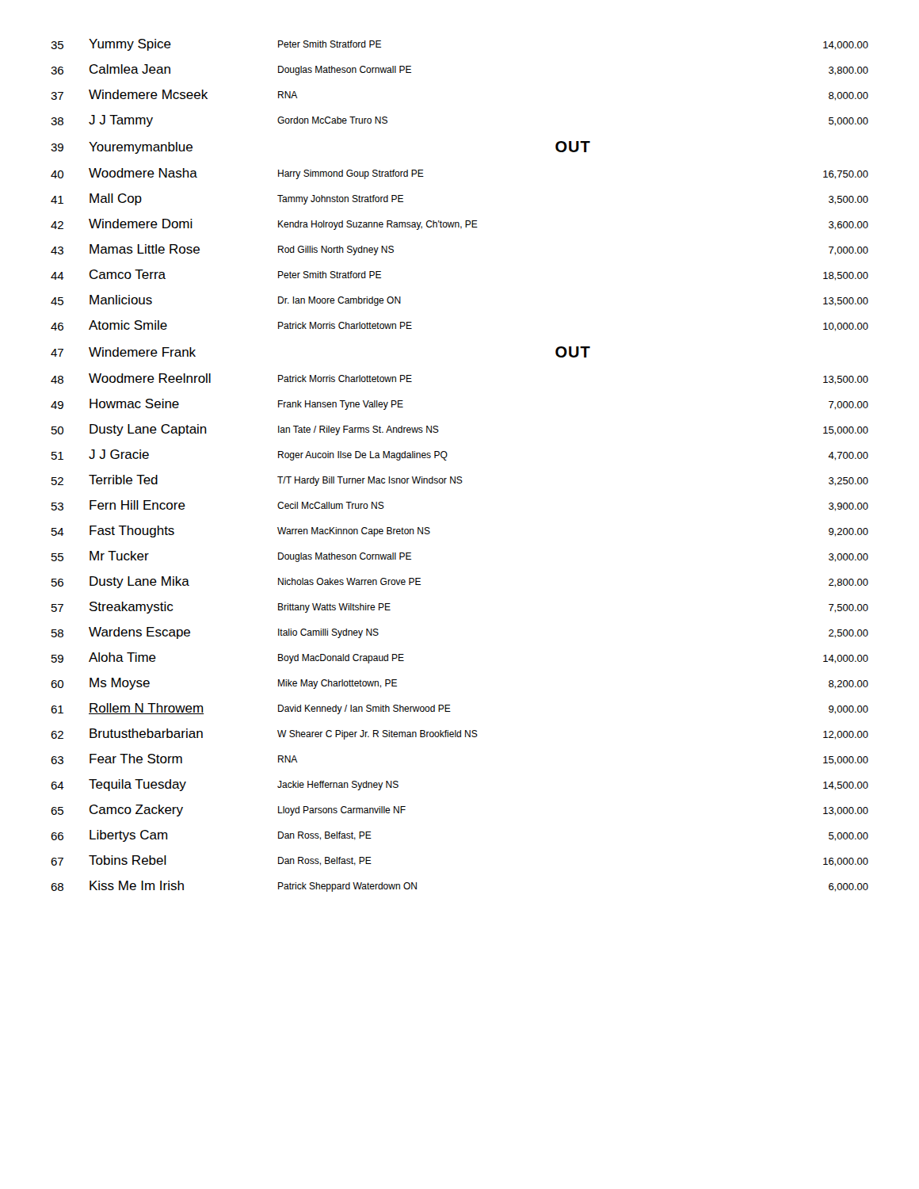| 35 | Yummy Spice | Peter Smith Stratford PE | 14,000.00 |
| 36 | Calmlea Jean | Douglas Matheson Cornwall PE | 3,800.00 |
| 37 | Windemere Mcseek | RNA | 8,000.00 |
| 38 | J J Tammy | Gordon McCabe Truro NS | 5,000.00 |
| 39 | Youremymanblue | OUT |
| 40 | Woodmere Nasha | Harry Simmond Goup Stratford PE | 16,750.00 |
| 41 | Mall Cop | Tammy Johnston Stratford PE | 3,500.00 |
| 42 | Windemere Domi | Kendra Holroyd Suzanne Ramsay, Ch'town, PE | 3,600.00 |
| 43 | Mamas Little Rose | Rod Gillis North Sydney NS | 7,000.00 |
| 44 | Camco Terra | Peter Smith Stratford PE | 18,500.00 |
| 45 | Manlicious | Dr. Ian Moore Cambridge ON | 13,500.00 |
| 46 | Atomic Smile | Patrick Morris Charlottetown PE | 10,000.00 |
| 47 | Windemere Frank | OUT |
| 48 | Woodmere Reelnroll | Patrick Morris Charlottetown PE | 13,500.00 |
| 49 | Howmac Seine | Frank Hansen Tyne Valley PE | 7,000.00 |
| 50 | Dusty Lane Captain | Ian Tate / Riley Farms St. Andrews NS | 15,000.00 |
| 51 | J J Gracie | Roger Aucoin Ilse De La Magdalines PQ | 4,700.00 |
| 52 | Terrible Ted | T/T Hardy Bill Turner Mac Isnor Windsor NS | 3,250.00 |
| 53 | Fern Hill Encore | Cecil McCallum Truro NS | 3,900.00 |
| 54 | Fast Thoughts | Warren MacKinnon Cape Breton NS | 9,200.00 |
| 55 | Mr Tucker | Douglas Matheson Cornwall PE | 3,000.00 |
| 56 | Dusty Lane Mika | Nicholas Oakes Warren Grove PE | 2,800.00 |
| 57 | Streakamystic | Brittany Watts Wiltshire PE | 7,500.00 |
| 58 | Wardens Escape | Italio Camilli Sydney NS | 2,500.00 |
| 59 | Aloha Time | Boyd MacDonald Crapaud PE | 14,000.00 |
| 60 | Ms Moyse | Mike May Charlottetown, PE | 8,200.00 |
| 61 | Rollem N Throwem | David Kennedy / Ian Smith Sherwood PE | 9,000.00 |
| 62 | Brutusthebarbarian | W Shearer C Piper Jr. R Siteman Brookfield NS | 12,000.00 |
| 63 | Fear The Storm | RNA | 15,000.00 |
| 64 | Tequila Tuesday | Jackie Heffernan Sydney NS | 14,500.00 |
| 65 | Camco Zackery | Lloyd Parsons Carmanville NF | 13,000.00 |
| 66 | Libertys Cam | Dan Ross, Belfast, PE | 5,000.00 |
| 67 | Tobins Rebel | Dan Ross, Belfast, PE | 16,000.00 |
| 68 | Kiss Me Im Irish | Patrick Sheppard Waterdown ON | 6,000.00 |